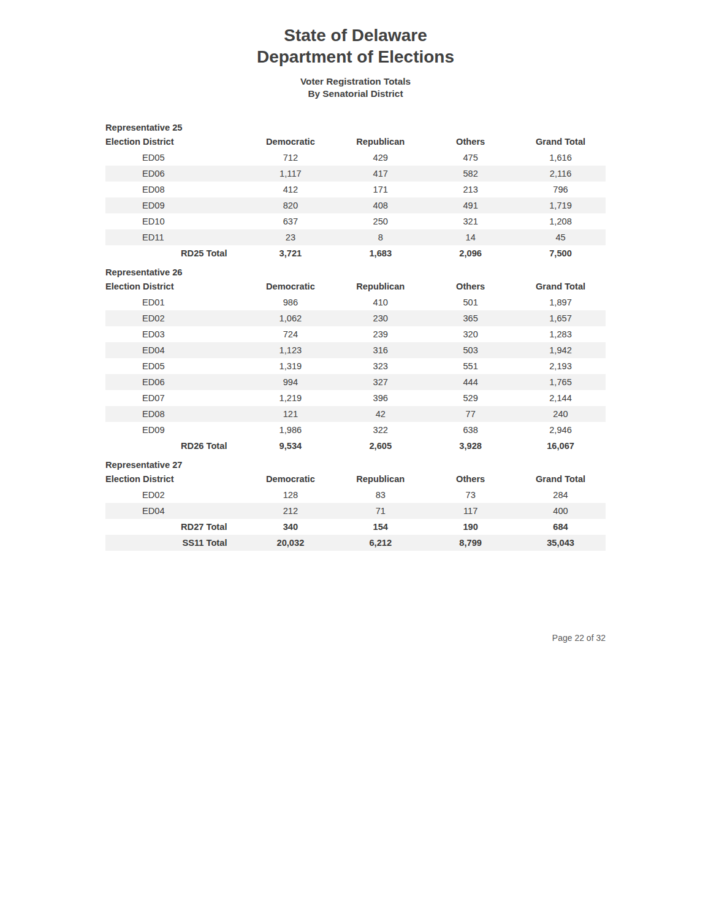State of Delaware
Department of Elections
Voter Registration Totals
By Senatorial District
| Representative 25 | | | | |
| Election District | Democratic | Republican | Others | Grand Total |
| ED05 | 712 | 429 | 475 | 1,616 |
| ED06 | 1,117 | 417 | 582 | 2,116 |
| ED08 | 412 | 171 | 213 | 796 |
| ED09 | 820 | 408 | 491 | 1,719 |
| ED10 | 637 | 250 | 321 | 1,208 |
| ED11 | 23 | 8 | 14 | 45 |
| RD25 Total | 3,721 | 1,683 | 2,096 | 7,500 |
| Representative 26 | | | | |
| Election District | Democratic | Republican | Others | Grand Total |
| ED01 | 986 | 410 | 501 | 1,897 |
| ED02 | 1,062 | 230 | 365 | 1,657 |
| ED03 | 724 | 239 | 320 | 1,283 |
| ED04 | 1,123 | 316 | 503 | 1,942 |
| ED05 | 1,319 | 323 | 551 | 2,193 |
| ED06 | 994 | 327 | 444 | 1,765 |
| ED07 | 1,219 | 396 | 529 | 2,144 |
| ED08 | 121 | 42 | 77 | 240 |
| ED09 | 1,986 | 322 | 638 | 2,946 |
| RD26 Total | 9,534 | 2,605 | 3,928 | 16,067 |
| Representative 27 | | | | |
| Election District | Democratic | Republican | Others | Grand Total |
| ED02 | 128 | 83 | 73 | 284 |
| ED04 | 212 | 71 | 117 | 400 |
| RD27 Total | 340 | 154 | 190 | 684 |
| SS11 Total | 20,032 | 6,212 | 8,799 | 35,043 |
Page 22 of 32